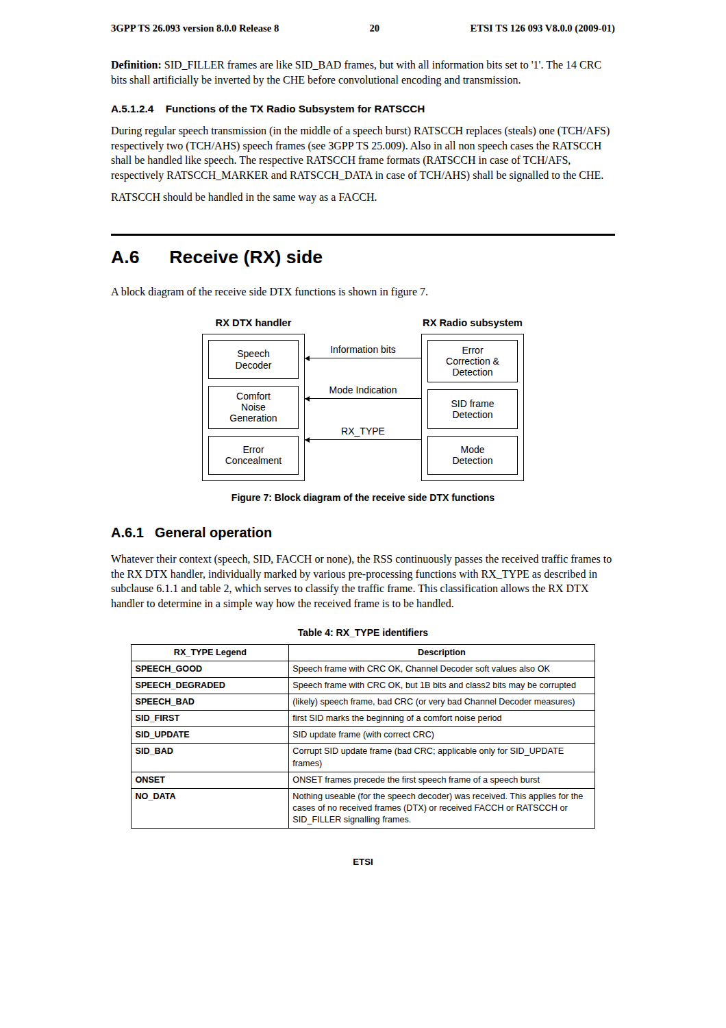3GPP TS 26.093 version 8.0.0 Release 8 20 ETSI TS 126 093 V8.0.0 (2009-01)
Definition: SID_FILLER frames are like SID_BAD frames, but with all information bits set to '1'. The 14 CRC bits shall artificially be inverted by the CHE before convolutional encoding and transmission.
A.5.1.2.4 Functions of the TX Radio Subsystem for RATSCCH
During regular speech transmission (in the middle of a speech burst) RATSCCH replaces (steals) one (TCH/AFS) respectively two (TCH/AHS) speech frames (see 3GPP TS 25.009). Also in all non speech cases the RATSCCH shall be handled like speech. The respective RATSCCH frame formats (RATSCCH in case of TCH/AFS, respectively RATSCCH_MARKER and RATSCCH_DATA in case of TCH/AHS) shall be signalled to the CHE.
RATSCCH should be handled in the same way as a FACCH.
A.6 Receive (RX) side
A block diagram of the receive side DTX functions is shown in figure 7.
RX DTX handler
Speech
Decoder
Comfort
Noise
Generation
Error
Concealment
Information bits
Mode Indication
RX_TYPE
RX Radio subsystem
Error
Correction &
Detection
SID frame
Detection
Mode
Detection
Figure 7: Block diagram of the receive side DTX functions
A.6.1 General operation
Whatever their context (speech, SID, FACCH or none), the RSS continuously passes the received traffic frames to the RX DTX handler, individually marked by various pre-processing functions with RX_TYPE as described in subclause 6.1.1 and table 2, which serves to classify the traffic frame. This classification allows the RX DTX handler to determine in a simple way how the received frame is to be handled.
Table 4: RX_TYPE identifiers
| RX_TYPE Legend | Description |
| --- | --- |
| SPEECH_GOOD | Speech frame with CRC OK, Channel Decoder soft values also OK |
| SPEECH_DEGRADED | Speech frame with CRC OK, but 1B bits and class2 bits may be corrupted |
| SPEECH_BAD | (likely) speech frame, bad CRC (or very bad Channel Decoder measures) |
| SID_FIRST | first SID marks the beginning of a comfort noise period |
| SID_UPDATE | SID update frame (with correct CRC) |
| SID_BAD | Corrupt SID update frame (bad CRC; applicable only for SID_UPDATE frames) |
| ONSET | ONSET frames precede the first speech frame of a speech burst |
| NO_DATA | Nothing useable (for the speech decoder) was received. This applies for the cases of no received frames (DTX) or received FACCH or RATSCCH or SID_FILLER signalling frames. |
ETSI